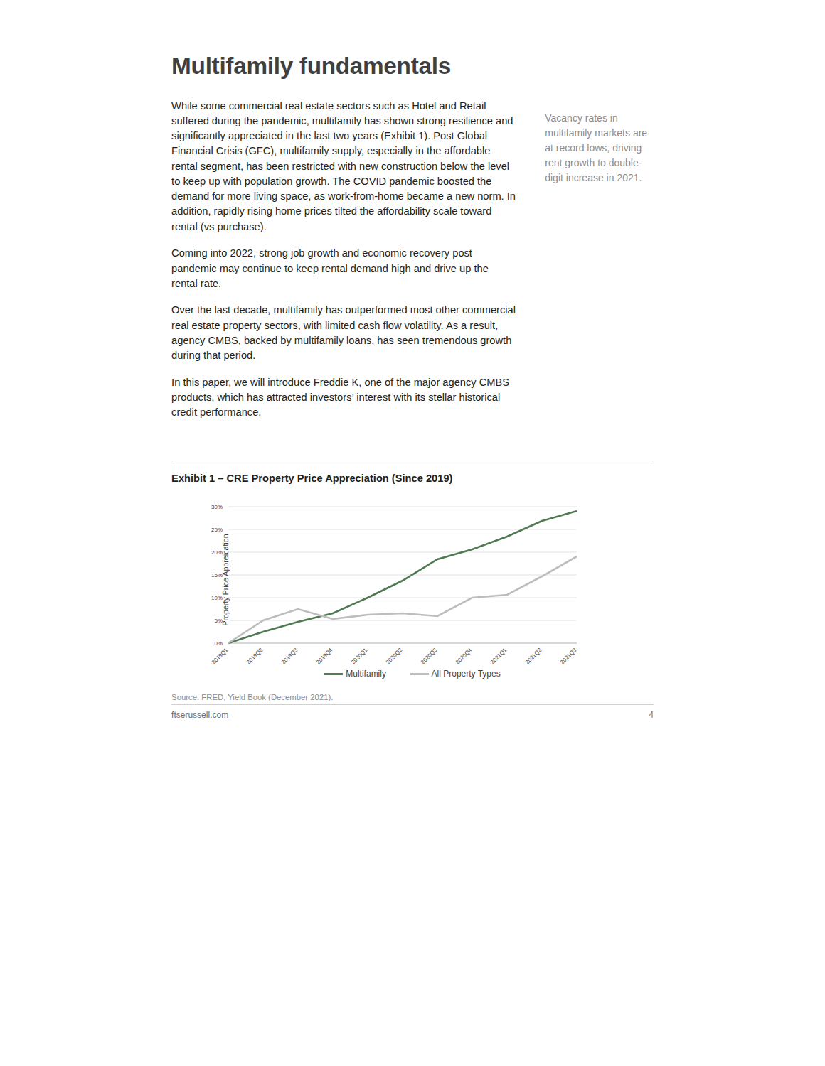Multifamily fundamentals
While some commercial real estate sectors such as Hotel and Retail suffered during the pandemic, multifamily has shown strong resilience and significantly appreciated in the last two years (Exhibit 1). Post Global Financial Crisis (GFC), multifamily supply, especially in the affordable rental segment, has been restricted with new construction below the level to keep up with population growth. The COVID pandemic boosted the demand for more living space, as work-from-home became a new norm. In addition, rapidly rising home prices tilted the affordability scale toward rental (vs purchase).
Coming into 2022, strong job growth and economic recovery post pandemic may continue to keep rental demand high and drive up the rental rate.
Over the last decade, multifamily has outperformed most other commercial real estate property sectors, with limited cash flow volatility. As a result, agency CMBS, backed by multifamily loans, has seen tremendous growth during that period.
In this paper, we will introduce Freddie K, one of the major agency CMBS products, which has attracted investors’ interest with its stellar historical credit performance.
Vacancy rates in multifamily markets are at record lows, driving rent growth to double-digit increase in 2021.
Exhibit 1 – CRE Property Price Appreciation (Since 2019)
Property Price Appreication
30% 25% 20% 15% 10% 5% 0% 2019Q1 2019Q2 2019Q3 2019Q4 2020Q1 2020Q2 2020Q3 2020Q4 2021Q1 2021Q2 2021Q3
Multifamily
All Property Types
Source: FRED, Yield Book (December 2021).
ftserussell.com 4